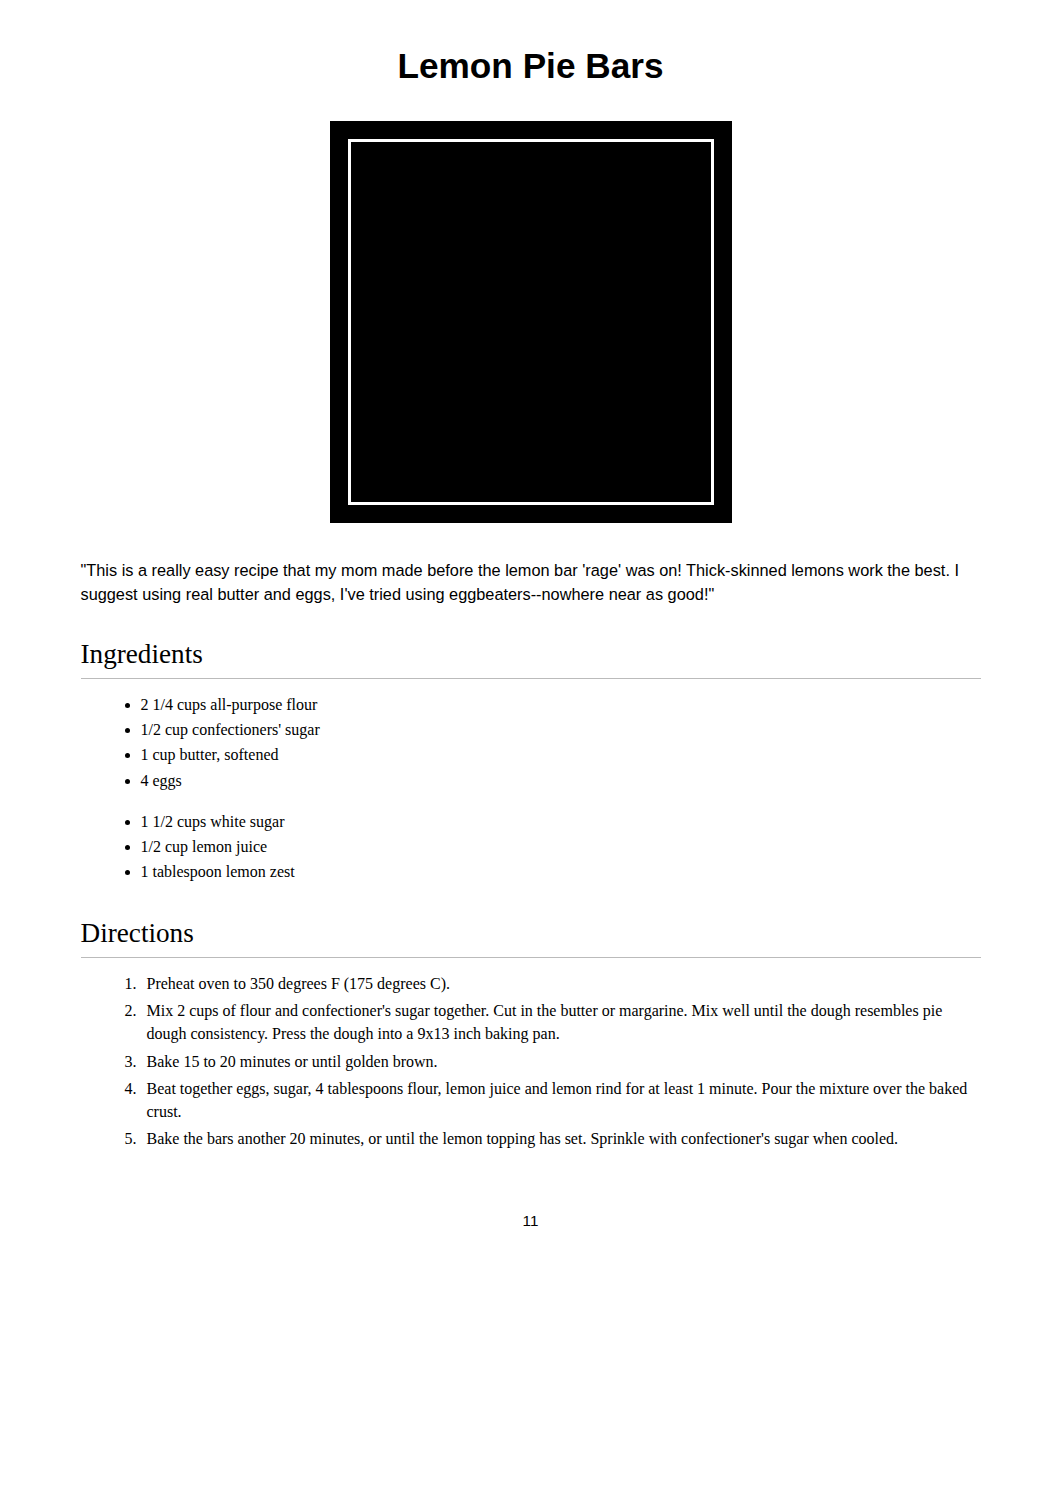Lemon Pie Bars
"This is a really easy recipe that my mom made before the lemon bar 'rage' was on! Thick-skinned lemons work the best. I suggest using real butter and eggs, I've tried using eggbeaters--nowhere near as good!"
Ingredients
2 1/4 cups all-purpose flour
1/2 cup confectioners' sugar
1 cup butter, softened
4 eggs
1 1/2 cups white sugar
1/2 cup lemon juice
1 tablespoon lemon zest
Directions
Preheat oven to 350 degrees F (175 degrees C).
Mix 2 cups of flour and confectioner's sugar together. Cut in the butter or margarine. Mix well until the dough resembles pie dough consistency. Press the dough into a 9x13 inch baking pan.
Bake 15 to 20 minutes or until golden brown.
Beat together eggs, sugar, 4 tablespoons flour, lemon juice and lemon rind for at least 1 minute. Pour the mixture over the baked crust.
Bake the bars another 20 minutes, or until the lemon topping has set. Sprinkle with confectioner's sugar when cooled.
11